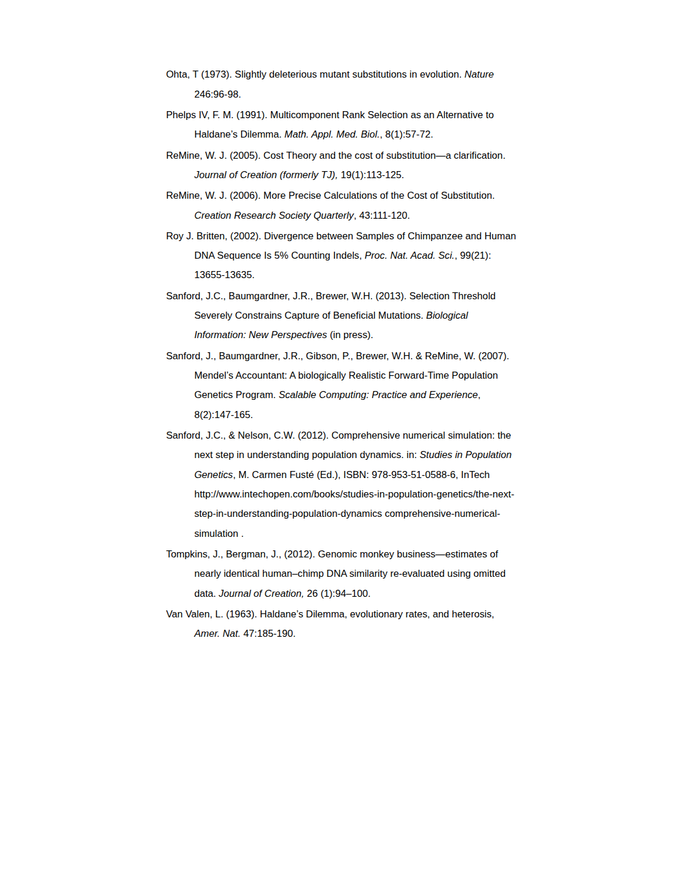Ohta, T (1973). Slightly deleterious mutant substitutions in evolution. Nature 246:96-98.
Phelps IV, F. M. (1991). Multicomponent Rank Selection as an Alternative to Haldane’s Dilemma. Math. Appl. Med. Biol., 8(1):57-72.
ReMine, W. J. (2005). Cost Theory and the cost of substitution—a clarification. Journal of Creation (formerly TJ), 19(1):113-125.
ReMine, W. J. (2006). More Precise Calculations of the Cost of Substitution. Creation Research Society Quarterly, 43:111-120.
Roy J. Britten, (2002). Divergence between Samples of Chimpanzee and Human DNA Sequence Is 5% Counting Indels, Proc. Nat. Acad. Sci., 99(21): 13655-13635.
Sanford, J.C., Baumgardner, J.R., Brewer, W.H. (2013). Selection Threshold Severely Constrains Capture of Beneficial Mutations. Biological Information: New Perspectives (in press).
Sanford, J., Baumgardner, J.R., Gibson, P., Brewer, W.H. & ReMine, W. (2007). Mendel’s Accountant: A biologically Realistic Forward-Time Population Genetics Program. Scalable Computing: Practice and Experience, 8(2):147-165.
Sanford, J.C., & Nelson, C.W. (2012). Comprehensive numerical simulation: the next step in understanding population dynamics. in: Studies in Population Genetics, M. Carmen Fusté (Ed.), ISBN: 978-953-51-0588-6, InTech http://www.intechopen.com/books/studies-in-population-genetics/the-next-step-in-understanding-population-dynamics comprehensive-numerical-simulation .
Tompkins, J., Bergman, J., (2012). Genomic monkey business—estimates of nearly identical human–chimp DNA similarity re-evaluated using omitted data. Journal of Creation, 26 (1):94–100.
Van Valen, L. (1963). Haldane’s Dilemma, evolutionary rates, and heterosis, Amer. Nat. 47:185-190.